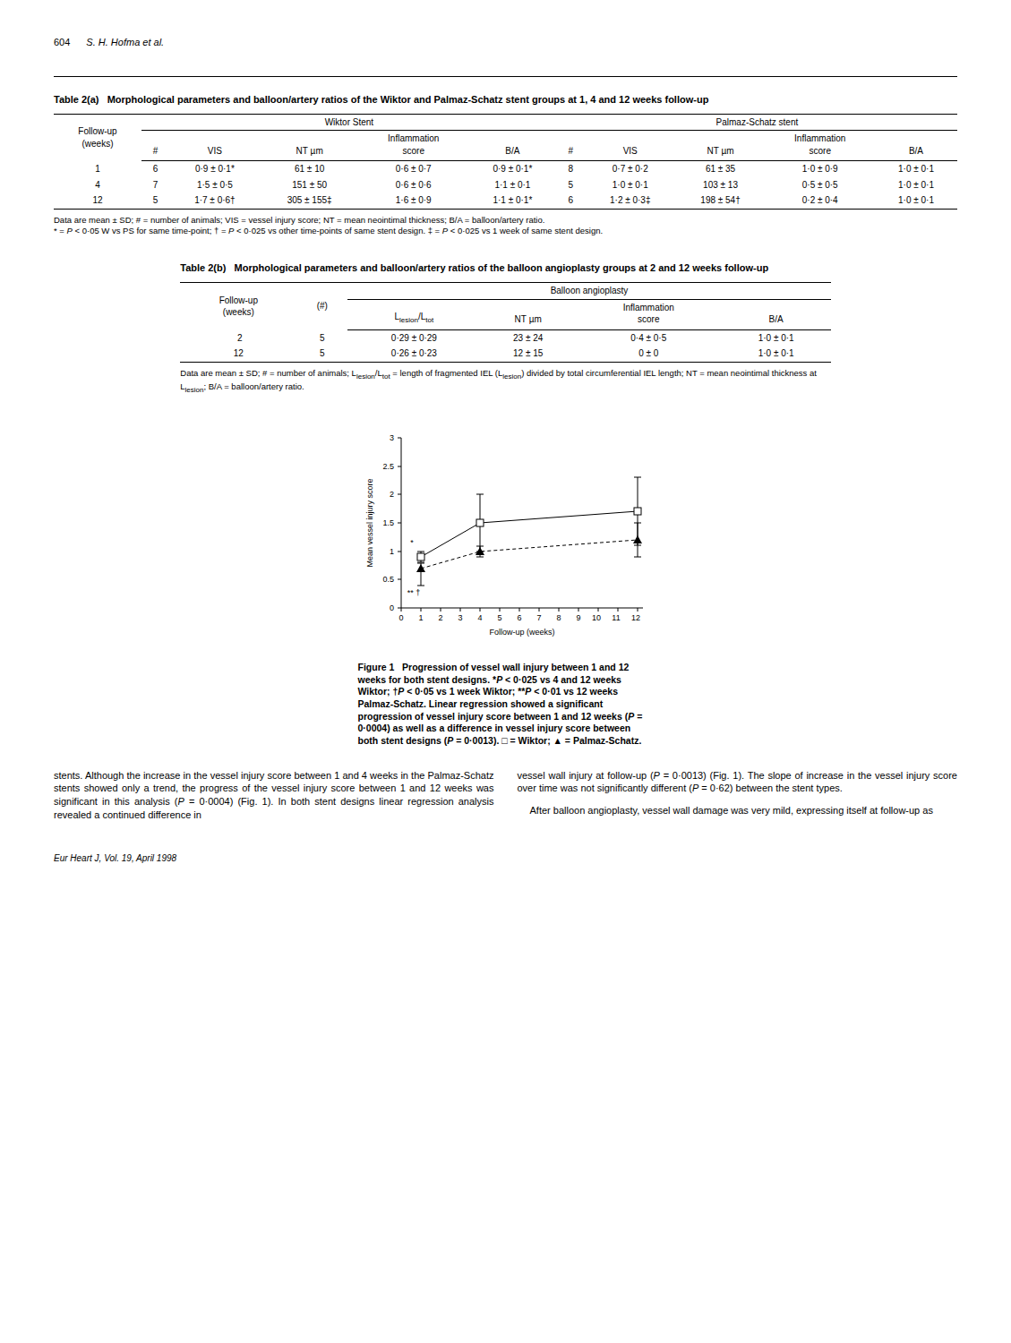604 S. H. Hofma et al.
Table 2(a) Morphological parameters and balloon/artery ratios of the Wiktor and Palmaz-Schatz stent groups at 1, 4 and 12 weeks follow-up
| Follow-up (weeks) | Wiktor Stent | Palmaz-Schatz stent |
| # | VIS | NT µm | Inflammation score | B/A | # | VIS | NT µm | Inflammation score | B/A |
| 1 | 6 | 0·9 ± 0·1* | 61 ± 10 | 0·6 ± 0·7 | 0·9 ± 0·1* | 8 | 0·7 ± 0·2 | 61 ± 35 | 1·0 ± 0·9 | 1·0 ± 0·1 |
| 4 | 7 | 1·5 ± 0·5 | 151 ± 50 | 0·6 ± 0·6 | 1·1 ± 0·1 | 5 | 1·0 ± 0·1 | 103 ± 13 | 0·5 ± 0·5 | 1·0 ± 0·1 |
| 12 | 5 | 1·7 ± 0·6† | 305 ± 155‡ | 1·6 ± 0·9 | 1·1 ± 0·1* | 6 | 1·2 ± 0·3‡ | 198 ± 54† | 0·2 ± 0·4 | 1·0 ± 0·1 |
Data are mean ± SD; # = number of animals; VIS = vessel injury score; NT = mean neointimal thickness; B/A = balloon/artery ratio.
* = P < 0·05 W vs PS for same time-point; † = P < 0·025 vs other time-points of same stent design. ‡ = P < 0·025 vs 1 week of same stent design.
Table 2(b) Morphological parameters and balloon/artery ratios of the balloon angioplasty groups at 2 and 12 weeks follow-up
| Follow-up (weeks) | (#) | Balloon angioplasty |
| L lesion /L tot | NT µm | Inflammation score | B/A |
| 2 | 5 | 0·29 ± 0·29 | 23 ± 24 | 0·4 ± 0·5 | 1·0 ± 0·1 |
| 12 | 5 | 0·26 ± 0·23 | 12 ± 15 | 0 ± 0 | 1·0 ± 0·1 |
Data are mean ± SD; # = number of animals; Llesion/Ltot = length of fragmented IEL (Llesion) divided by total circumferential IEL length; NT = mean neointimal thickness at Llesion; B/A = balloon/artery ratio.
0 0.5 1 1.5 2 2.5 3 Mean vessel injury score 0 1 2 3 4 5 6 7 8 9 10 11 12 Follow-up (weeks) * ** †
Figure 1 Progression of vessel wall injury between 1 and 12 weeks for both stent designs. *P < 0·025 vs 4 and 12 weeks Wiktor; †P < 0·05 vs 1 week Wiktor; **P < 0·01 vs 12 weeks Palmaz-Schatz. Linear regression showed a significant progression of vessel injury score between 1 and 12 weeks (P = 0·0004) as well as a difference in vessel injury score between both stent designs (P = 0·0013). □ = Wiktor; ▲ = Palmaz-Schatz.
stents. Although the increase in the vessel injury score between 1 and 4 weeks in the Palmaz-Schatz stents showed only a trend, the progress of the vessel injury score between 1 and 12 weeks was significant in this analysis (P = 0·0004) (Fig. 1). In both stent designs linear regression analysis revealed a continued difference in
vessel wall injury at follow-up (P = 0·0013) (Fig. 1). The slope of increase in the vessel injury score over time was not significantly different (P = 0·62) between the stent types.
After balloon angioplasty, vessel wall damage was very mild, expressing itself at follow-up as
Eur Heart J, Vol. 19, April 1998